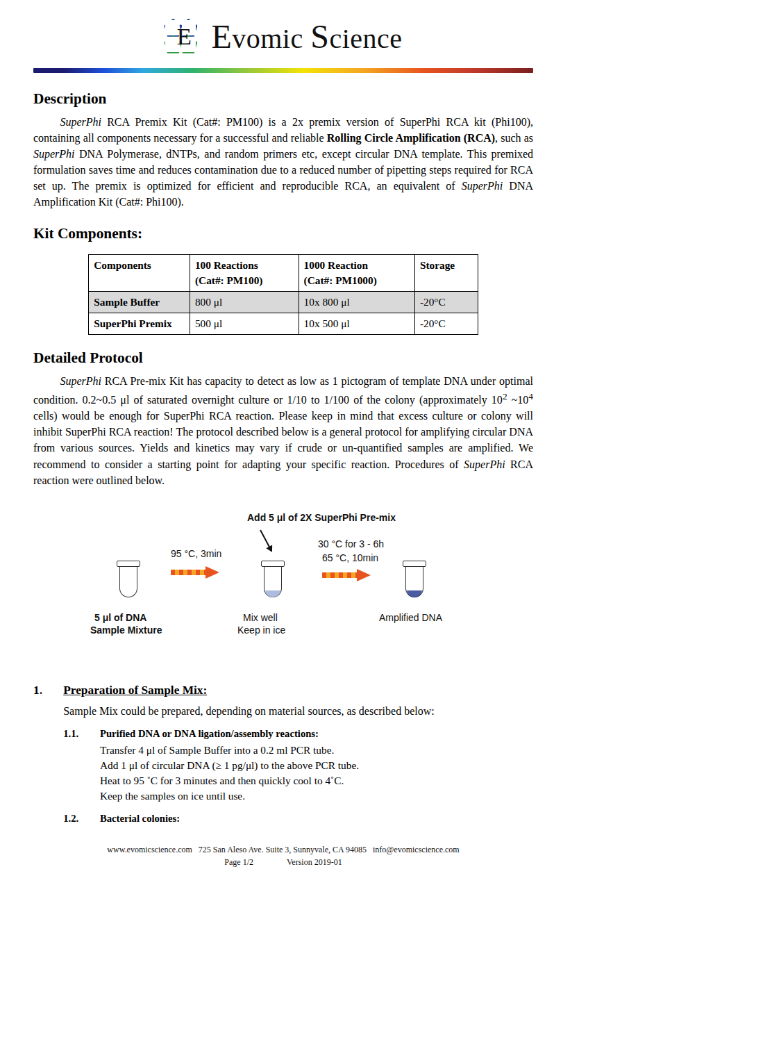E
Evomic Science
Description
SuperPhi RCA Premix Kit (Cat#: PM100) is a 2x premix version of SuperPhi RCA kit (Phi100), containing all components necessary for a successful and reliable Rolling Circle Amplification (RCA), such as SuperPhi DNA Polymerase, dNTPs, and random primers etc, except circular DNA template. This premixed formulation saves time and reduces contamination due to a reduced number of pipetting steps required for RCA set up. The premix is optimized for efficient and reproducible RCA, an equivalent of SuperPhi DNA Amplification Kit (Cat#: Phi100).
Kit Components:
| Components | 100 Reactions (Cat#: PM100) | 1000 Reaction (Cat#: PM1000) | Storage |
| --- | --- | --- | --- |
| Sample Buffer | 800 μl | 10x 800 μl | -20°C |
| SuperPhi Premix | 500 μl | 10x 500 μl | -20°C |
Detailed Protocol
SuperPhi RCA Pre-mix Kit has capacity to detect as low as 1 pictogram of template DNA under optimal condition. 0.2~0.5 μl of saturated overnight culture or 1/10 to 1/100 of the colony (approximately 102 ~104 cells) would be enough for SuperPhi RCA reaction. Please keep in mind that excess culture or colony will inhibit SuperPhi RCA reaction! The protocol described below is a general protocol for amplifying circular DNA from various sources. Yields and kinetics may vary if crude or un-quantified samples are amplified. We recommend to consider a starting point for adapting your specific reaction. Procedures of SuperPhi RCA reaction were outlined below.
5 μl of DNA
Sample Mixture
95 °C, 3min
Add 5 μl of 2X SuperPhi Pre-mix
Mix well
Keep in ice
30 °C for 3 - 6h
65 °C, 10min
Amplified DNA
1. Preparation of Sample Mix:
Sample Mix could be prepared, depending on material sources, as described below:
1.1. Purified DNA or DNA ligation/assembly reactions:
Transfer 4 μl of Sample Buffer into a 0.2 ml PCR tube.
Add 1 μl of circular DNA (≥ 1 pg/μl) to the above PCR tube.
Heat to 95 ˚C for 3 minutes and then quickly cool to 4˚C.
Keep the samples on ice until use.
1.2. Bacterial colonies:
www.evomicscience.com 725 San Aleso Ave. Suite 3, Sunnyvale, CA 94085 info@evomicscience.com
Page 1/2 Version 2019-01